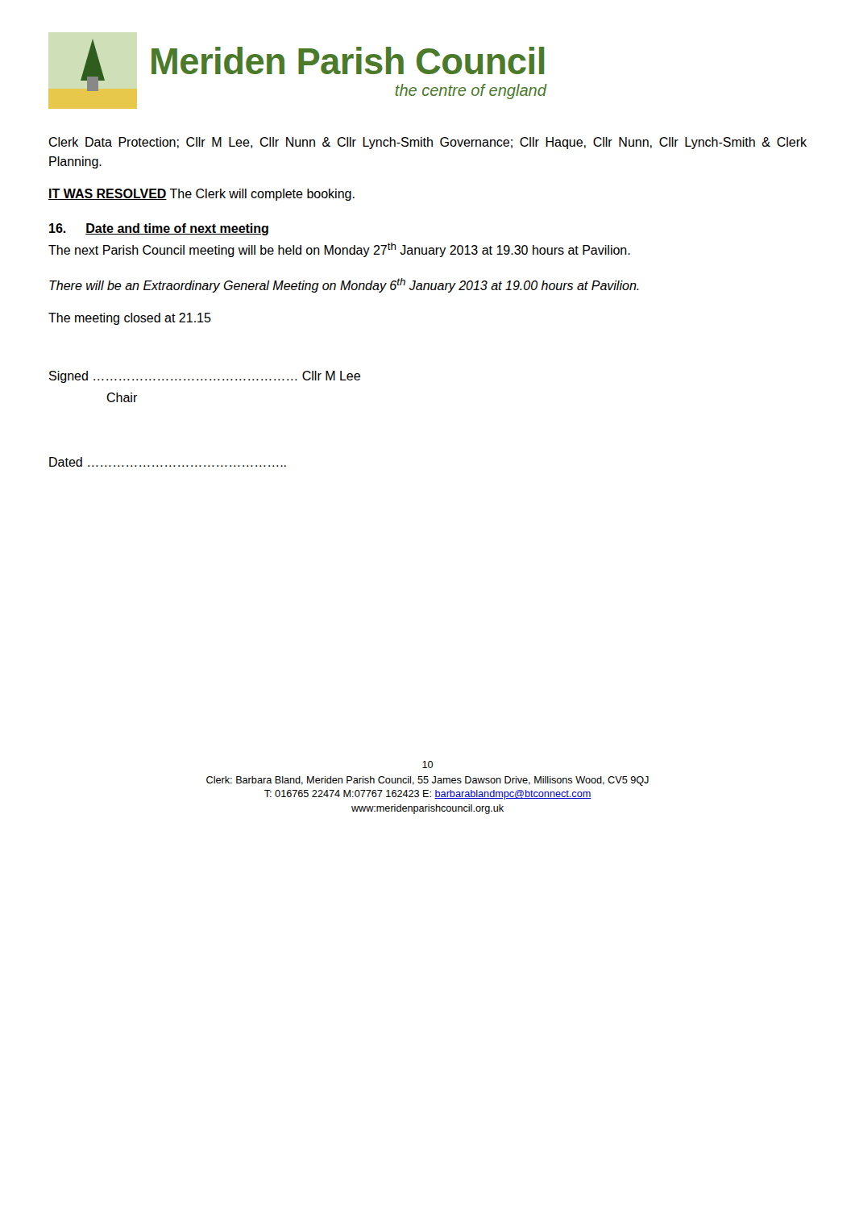Meriden Parish Council
the centre of england
Clerk Data Protection; Cllr M Lee, Cllr Nunn & Cllr Lynch-Smith Governance; Cllr Haque, Cllr Nunn, Cllr Lynch-Smith & Clerk Planning.
IT WAS RESOLVED The Clerk will complete booking.
16. Date and time of next meeting
The next Parish Council meeting will be held on Monday 27th January 2013 at 19.30 hours at Pavilion.
There will be an Extraordinary General Meeting on Monday 6th January 2013 at 19.00 hours at Pavilion.
The meeting closed at 21.15
Signed ………………………………………… Cllr M Lee
Chair
Dated ………………………………………..
10
Clerk: Barbara Bland, Meriden Parish Council, 55 James Dawson Drive, Millisons Wood, CV5 9QJ
T: 016765 22474 M:07767 162423 E: barbarablandmpc@btconnect.com
www:meridenparishcouncil.org.uk